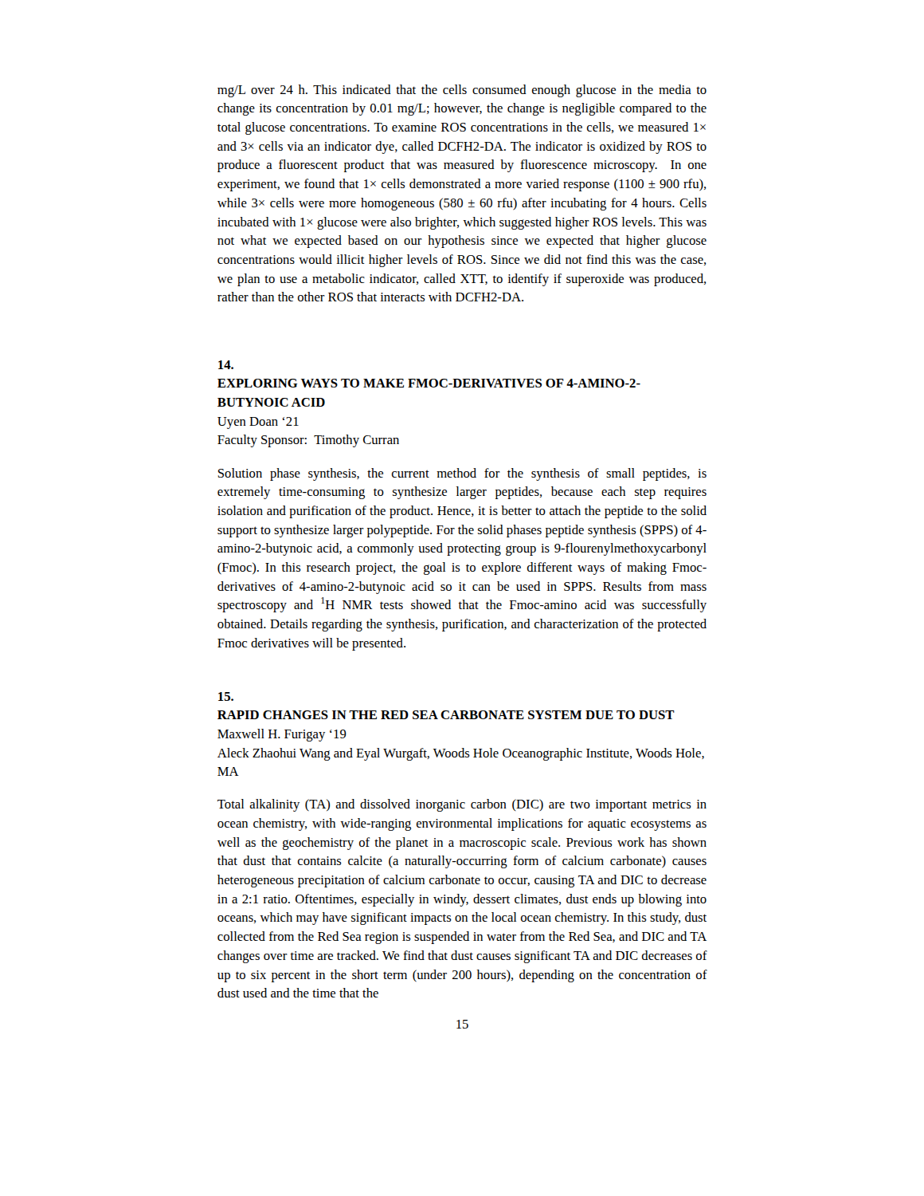mg/L over 24 h. This indicated that the cells consumed enough glucose in the media to change its concentration by 0.01 mg/L; however, the change is negligible compared to the total glucose concentrations. To examine ROS concentrations in the cells, we measured 1× and 3× cells via an indicator dye, called DCFH2-DA. The indicator is oxidized by ROS to produce a fluorescent product that was measured by fluorescence microscopy. In one experiment, we found that 1× cells demonstrated a more varied response (1100 ± 900 rfu), while 3× cells were more homogeneous (580 ± 60 rfu) after incubating for 4 hours. Cells incubated with 1× glucose were also brighter, which suggested higher ROS levels. This was not what we expected based on our hypothesis since we expected that higher glucose concentrations would illicit higher levels of ROS. Since we did not find this was the case, we plan to use a metabolic indicator, called XTT, to identify if superoxide was produced, rather than the other ROS that interacts with DCFH2-DA.
14.
Exploring ways to make Fmoc-derivatives of 4-amino-2-butynoic acid
Uyen Doan ‘21
Faculty Sponsor: Timothy Curran
Solution phase synthesis, the current method for the synthesis of small peptides, is extremely time-consuming to synthesize larger peptides, because each step requires isolation and purification of the product. Hence, it is better to attach the peptide to the solid support to synthesize larger polypeptide. For the solid phases peptide synthesis (SPPS) of 4-amino-2-butynoic acid, a commonly used protecting group is 9-flourenylmethoxycarbonyl (Fmoc). In this research project, the goal is to explore different ways of making Fmoc-derivatives of 4-amino-2-butynoic acid so it can be used in SPPS. Results from mass spectroscopy and 1H NMR tests showed that the Fmoc-amino acid was successfully obtained. Details regarding the synthesis, purification, and characterization of the protected Fmoc derivatives will be presented.
15.
Rapid changes in the Red Sea carbonate system due to dust
Maxwell H. Furigay ‘19
Aleck Zhaohui Wang and Eyal Wurgaft, Woods Hole Oceanographic Institute, Woods Hole, MA
Total alkalinity (TA) and dissolved inorganic carbon (DIC) are two important metrics in ocean chemistry, with wide-ranging environmental implications for aquatic ecosystems as well as the geochemistry of the planet in a macroscopic scale. Previous work has shown that dust that contains calcite (a naturally-occurring form of calcium carbonate) causes heterogeneous precipitation of calcium carbonate to occur, causing TA and DIC to decrease in a 2:1 ratio. Oftentimes, especially in windy, dessert climates, dust ends up blowing into oceans, which may have significant impacts on the local ocean chemistry. In this study, dust collected from the Red Sea region is suspended in water from the Red Sea, and DIC and TA changes over time are tracked. We find that dust causes significant TA and DIC decreases of up to six percent in the short term (under 200 hours), depending on the concentration of dust used and the time that the
15